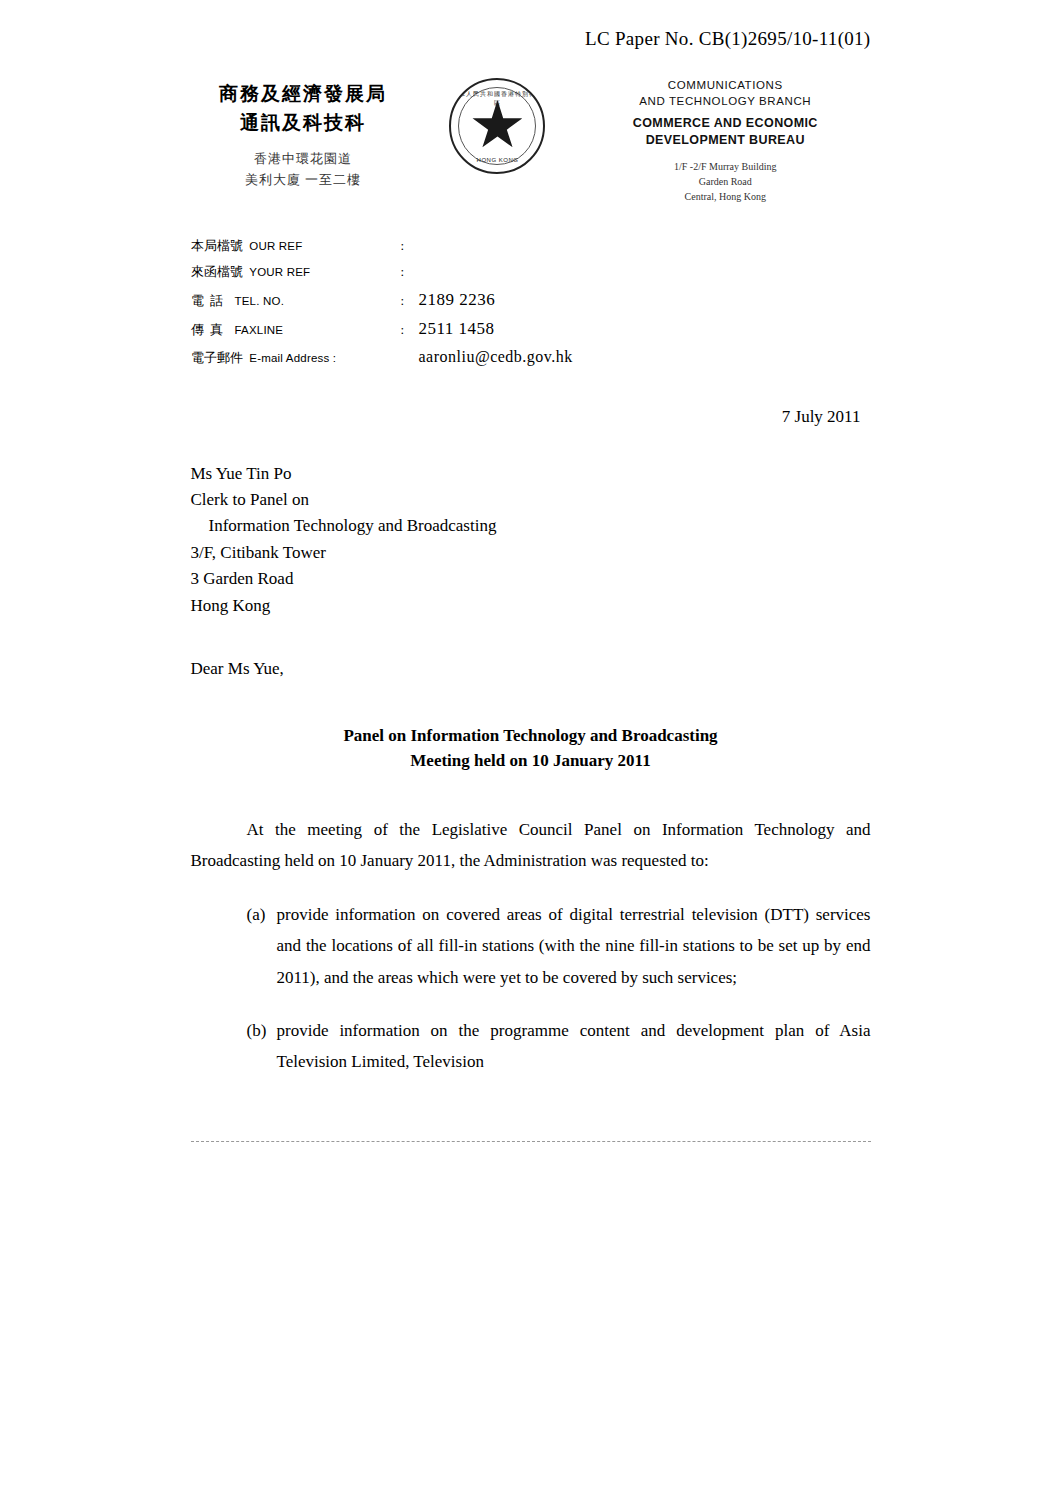LC Paper No. CB(1)2695/10-11(01)
商務及經濟發展局
通訊及科技科
香港中環花園道
美利大廈 一至二樓
中華人民共和國香港特別行政區
HONG KONG
COMMUNICATIONS
AND TECHNOLOGY BRANCH
COMMERCE AND ECONOMIC
DEVELOPMENT BUREAU
1/F -2/F Murray Building
Garden Road
Central, Hong Kong
本局檔號OUR REF
:
來函檔號YOUR REF
:
電話TEL. NO.
:
2189 2236
傳真FAXLINE
:
2511 1458
電子郵件E-mail Address :
aaronliu@cedb.gov.hk
7 July 2011
Ms Yue Tin Po
Clerk to Panel on
Information Technology and Broadcasting
3/F, Citibank Tower
3 Garden Road
Hong Kong
Dear Ms Yue,
Panel on Information Technology and Broadcasting
Meeting held on 10 January 2011
At the meeting of the Legislative Council Panel on Information Technology and Broadcasting held on 10 January 2011, the Administration was requested to:
(a)
provide information on covered areas of digital terrestrial television (DTT) services and the locations of all fill-in stations (with the nine fill-in stations to be set up by end 2011), and the areas which were yet to be covered by such services;
(b)
provide information on the programme content and development plan of Asia Television Limited, Television